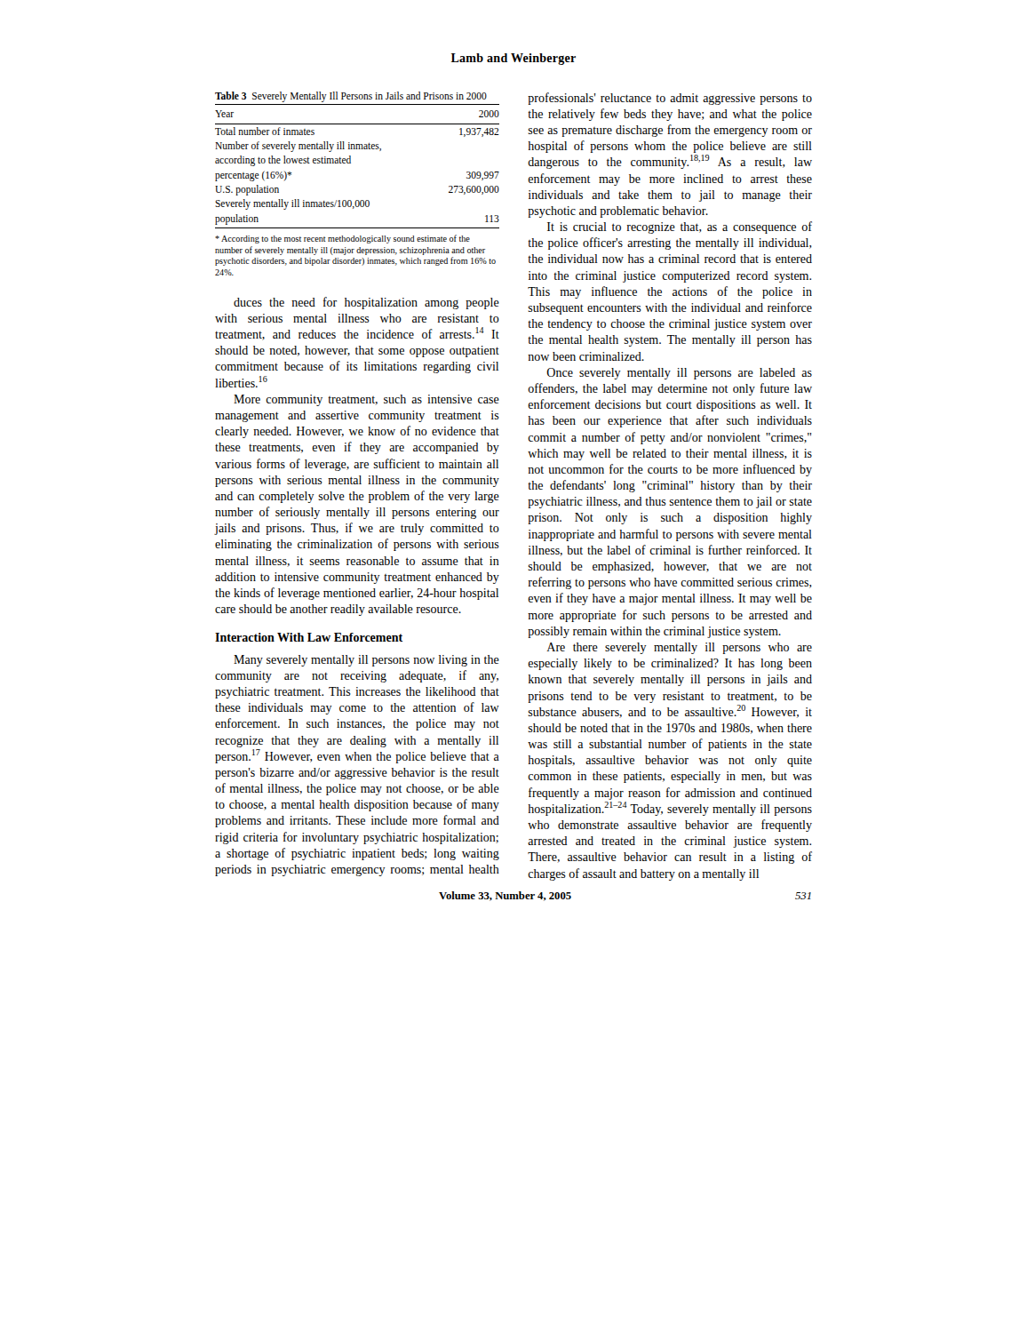Lamb and Weinberger
Table 3 Severely Mentally Ill Persons in Jails and Prisons in 2000
| Year | 2000 |
| Total number of inmates | 1,937,482 |
| Number of severely mentally ill inmates, | |
| according to the lowest estimated | |
| percentage (16%)* | 309,997 |
| U.S. population | 273,600,000 |
| Severely mentally ill inmates/100,000 | |
| population | 113 |
* According to the most recent methodologically sound estimate of the number of severely mentally ill (major depression, schizophrenia and other psychotic disorders, and bipolar disorder) inmates, which ranged from 16% to 24%.
duces the need for hospitalization among people with serious mental illness who are resistant to treatment, and reduces the incidence of arrests.14 It should be noted, however, that some oppose outpatient commitment because of its limitations regarding civil liberties.16
More community treatment, such as intensive case management and assertive community treatment is clearly needed. However, we know of no evidence that these treatments, even if they are accompanied by various forms of leverage, are sufficient to maintain all persons with serious mental illness in the community and can completely solve the problem of the very large number of seriously mentally ill persons entering our jails and prisons. Thus, if we are truly committed to eliminating the criminalization of persons with serious mental illness, it seems reasonable to assume that in addition to intensive community treatment enhanced by the kinds of leverage mentioned earlier, 24-hour hospital care should be another readily available resource.
Interaction With Law Enforcement
Many severely mentally ill persons now living in the community are not receiving adequate, if any, psychiatric treatment. This increases the likelihood that these individuals may come to the attention of law enforcement. In such instances, the police may not recognize that they are dealing with a mentally ill person.17 However, even when the police believe that a person's bizarre and/or aggressive behavior is the result of mental illness, the police may not choose, or be able to choose, a mental health disposition because of many problems and irritants. These include more formal and rigid criteria for involuntary psychiatric hospitalization; a shortage of psychiatric inpatient beds; long waiting periods in psychiatric emergency rooms; mental health professionals' reluctance to admit aggressive persons to the relatively few beds they have; and what the police see as premature discharge from the emergency room or hospital of persons whom the police believe are still dangerous to the community.18,19 As a result, law enforcement may be more inclined to arrest these individuals and take them to jail to manage their psychotic and problematic behavior.
It is crucial to recognize that, as a consequence of the police officer's arresting the mentally ill individual, the individual now has a criminal record that is entered into the criminal justice computerized record system. This may influence the actions of the police in subsequent encounters with the individual and reinforce the tendency to choose the criminal justice system over the mental health system. The mentally ill person has now been criminalized.
Once severely mentally ill persons are labeled as offenders, the label may determine not only future law enforcement decisions but court dispositions as well. It has been our experience that after such individuals commit a number of petty and/or nonviolent "crimes," which may well be related to their mental illness, it is not uncommon for the courts to be more influenced by the defendants' long "criminal" history than by their psychiatric illness, and thus sentence them to jail or state prison. Not only is such a disposition highly inappropriate and harmful to persons with severe mental illness, but the label of criminal is further reinforced. It should be emphasized, however, that we are not referring to persons who have committed serious crimes, even if they have a major mental illness. It may well be more appropriate for such persons to be arrested and possibly remain within the criminal justice system.
Are there severely mentally ill persons who are especially likely to be criminalized? It has long been known that severely mentally ill persons in jails and prisons tend to be very resistant to treatment, to be substance abusers, and to be assaultive.20 However, it should be noted that in the 1970s and 1980s, when there was still a substantial number of patients in the state hospitals, assaultive behavior was not only quite common in these patients, especially in men, but was frequently a major reason for admission and continued hospitalization.21–24 Today, severely mentally ill persons who demonstrate assaultive behavior are frequently arrested and treated in the criminal justice system. There, assaultive behavior can result in a listing of charges of assault and battery on a mentally ill
Volume 33, Number 4, 2005 531